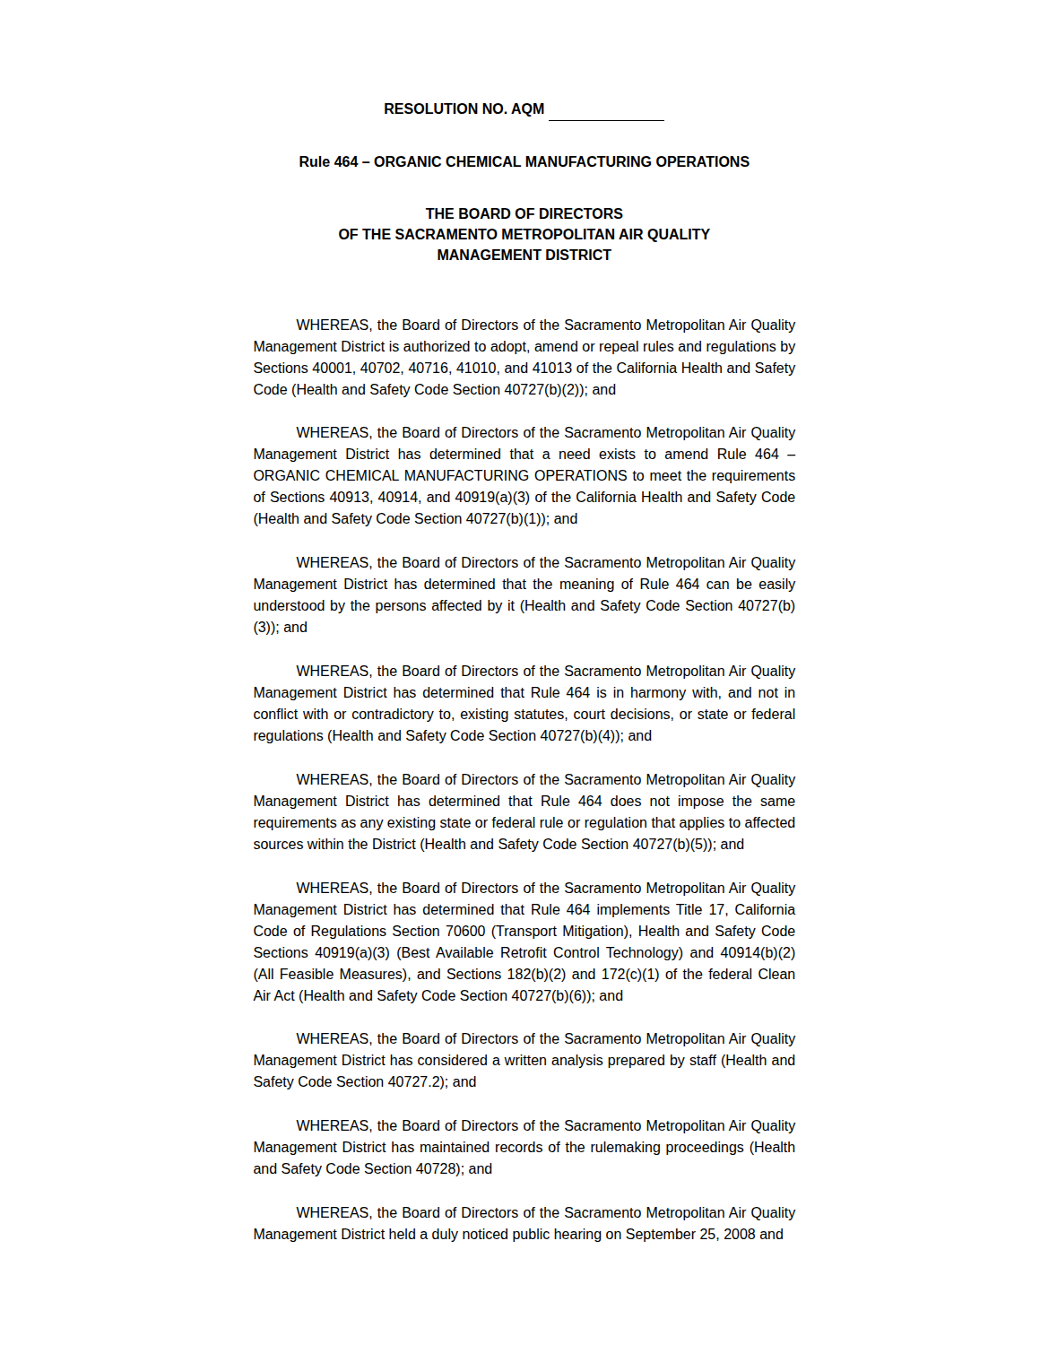RESOLUTION NO. AQM
Rule 464 – ORGANIC CHEMICAL MANUFACTURING OPERATIONS
THE BOARD OF DIRECTORS
OF THE SACRAMENTO METROPOLITAN AIR QUALITY
MANAGEMENT DISTRICT
WHEREAS, the Board of Directors of the Sacramento Metropolitan Air Quality Management District is authorized to adopt, amend or repeal rules and regulations by Sections 40001, 40702, 40716, 41010, and 41013 of the California Health and Safety Code (Health and Safety Code Section 40727(b)(2)); and
WHEREAS, the Board of Directors of the Sacramento Metropolitan Air Quality Management District has determined that a need exists to amend Rule 464 – ORGANIC CHEMICAL MANUFACTURING OPERATIONS to meet the requirements of Sections 40913, 40914, and 40919(a)(3) of the California Health and Safety Code (Health and Safety Code Section 40727(b)(1)); and
WHEREAS, the Board of Directors of the Sacramento Metropolitan Air Quality Management District has determined that the meaning of Rule 464 can be easily understood by the persons affected by it (Health and Safety Code Section 40727(b)(3)); and
WHEREAS, the Board of Directors of the Sacramento Metropolitan Air Quality Management District has determined that Rule 464 is in harmony with, and not in conflict with or contradictory to, existing statutes, court decisions, or state or federal regulations (Health and Safety Code Section 40727(b)(4)); and
WHEREAS, the Board of Directors of the Sacramento Metropolitan Air Quality Management District has determined that Rule 464 does not impose the same requirements as any existing state or federal rule or regulation that applies to affected sources within the District (Health and Safety Code Section 40727(b)(5)); and
WHEREAS, the Board of Directors of the Sacramento Metropolitan Air Quality Management District has determined that Rule 464 implements Title 17, California Code of Regulations Section 70600 (Transport Mitigation), Health and Safety Code Sections 40919(a)(3) (Best Available Retrofit Control Technology) and 40914(b)(2) (All Feasible Measures), and Sections 182(b)(2) and 172(c)(1) of the federal Clean Air Act (Health and Safety Code Section 40727(b)(6)); and
WHEREAS, the Board of Directors of the Sacramento Metropolitan Air Quality Management District has considered a written analysis prepared by staff (Health and Safety Code Section 40727.2); and
WHEREAS, the Board of Directors of the Sacramento Metropolitan Air Quality Management District has maintained records of the rulemaking proceedings (Health and Safety Code Section 40728); and
WHEREAS, the Board of Directors of the Sacramento Metropolitan Air Quality Management District held a duly noticed public hearing on September 25, 2008 and